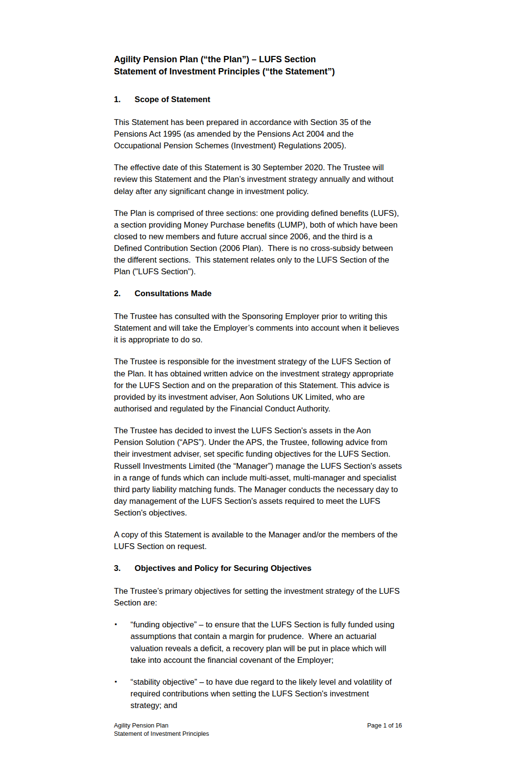Agility Pension Plan (“the Plan”) – LUFS Section
Statement of Investment Principles (“the Statement”)
1. Scope of Statement
This Statement has been prepared in accordance with Section 35 of the Pensions Act 1995 (as amended by the Pensions Act 2004 and the Occupational Pension Schemes (Investment) Regulations 2005).
The effective date of this Statement is 30 September 2020. The Trustee will review this Statement and the Plan’s investment strategy annually and without delay after any significant change in investment policy.
The Plan is comprised of three sections: one providing defined benefits (LUFS), a section providing Money Purchase benefits (LUMP), both of which have been closed to new members and future accrual since 2006, and the third is a Defined Contribution Section (2006 Plan). There is no cross-subsidy between the different sections. This statement relates only to the LUFS Section of the Plan ("LUFS Section").
2. Consultations Made
The Trustee has consulted with the Sponsoring Employer prior to writing this Statement and will take the Employer’s comments into account when it believes it is appropriate to do so.
The Trustee is responsible for the investment strategy of the LUFS Section of the Plan. It has obtained written advice on the investment strategy appropriate for the LUFS Section and on the preparation of this Statement. This advice is provided by its investment adviser, Aon Solutions UK Limited, who are authorised and regulated by the Financial Conduct Authority.
The Trustee has decided to invest the LUFS Section's assets in the Aon Pension Solution (“APS”). Under the APS, the Trustee, following advice from their investment adviser, set specific funding objectives for the LUFS Section. Russell Investments Limited (the “Manager”) manage the LUFS Section's assets in a range of funds which can include multi-asset, multi-manager and specialist third party liability matching funds. The Manager conducts the necessary day to day management of the LUFS Section's assets required to meet the LUFS Section's objectives.
A copy of this Statement is available to the Manager and/or the members of the LUFS Section on request.
3. Objectives and Policy for Securing Objectives
The Trustee’s primary objectives for setting the investment strategy of the LUFS Section are:
▪ “funding objective” – to ensure that the LUFS Section is fully funded using assumptions that contain a margin for prudence. Where an actuarial valuation reveals a deficit, a recovery plan will be put in place which will take into account the financial covenant of the Employer;
▪ “stability objective” – to have due regard to the likely level and volatility of required contributions when setting the LUFS Section's investment strategy; and
Agility Pension Plan
Statement of Investment Principles
Page 1 of 16